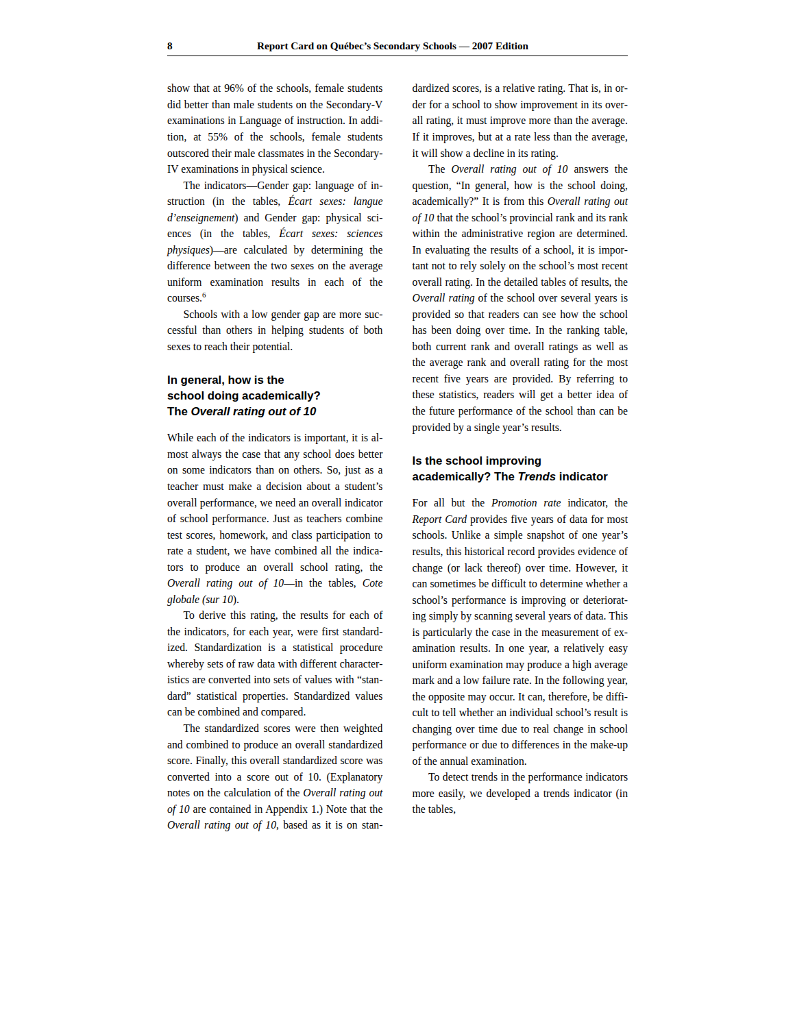8 Report Card on Québec’s Secondary Schools — 2007 Edition
show that at 96% of the schools, female students did better than male students on the Secondary-V examinations in Language of instruction. In addition, at 55% of the schools, female students outscored their male classmates in the Secondary-IV examinations in physical science.
The indicators—Gender gap: language of instruction (in the tables, Écart sexes: langue d’enseignement) and Gender gap: physical sciences (in the tables, Écart sexes: sciences physiques)—are calculated by determining the difference between the two sexes on the average uniform examination results in each of the courses.6
Schools with a low gender gap are more successful than others in helping students of both sexes to reach their potential.
In general, how is the
school doing academically?
The Overall rating out of 10
While each of the indicators is important, it is almost always the case that any school does better on some indicators than on others. So, just as a teacher must make a decision about a student’s overall performance, we need an overall indicator of school performance. Just as teachers combine test scores, homework, and class participation to rate a student, we have combined all the indicators to produce an overall school rating, the Overall rating out of 10—in the tables, Cote globale (sur 10).
To derive this rating, the results for each of the indicators, for each year, were first standardized. Standardization is a statistical procedure whereby sets of raw data with different characteristics are converted into sets of values with “standard” statistical properties. Standardized values can be combined and compared.
The standardized scores were then weighted and combined to produce an overall standardized score. Finally, this overall standardized score was converted into a score out of 10. (Explanatory notes on the calculation of the Overall rating out of 10 are contained in Appendix 1.) Note that the Overall rating out of 10, based as it is on standardized scores, is a relative rating. That is, in order for a school to show improvement in its overall rating, it must improve more than the average. If it improves, but at a rate less than the average, it will show a decline in its rating.
The Overall rating out of 10 answers the question, “In general, how is the school doing, academically?” It is from this Overall rating out of 10 that the school’s provincial rank and its rank within the administrative region are determined. In evaluating the results of a school, it is important not to rely solely on the school’s most recent overall rating. In the detailed tables of results, the Overall rating of the school over several years is provided so that readers can see how the school has been doing over time. In the ranking table, both current rank and overall ratings as well as the average rank and overall rating for the most recent five years are provided. By referring to these statistics, readers will get a better idea of the future performance of the school than can be provided by a single year’s results.
Is the school improving
academically? The Trends indicator
For all but the Promotion rate indicator, the Report Card provides five years of data for most schools. Unlike a simple snapshot of one year’s results, this historical record provides evidence of change (or lack thereof) over time. However, it can sometimes be difficult to determine whether a school’s performance is improving or deteriorating simply by scanning several years of data. This is particularly the case in the measurement of examination results. In one year, a relatively easy uniform examination may produce a high average mark and a low failure rate. In the following year, the opposite may occur. It can, therefore, be difficult to tell whether an individual school’s result is changing over time due to real change in school performance or due to differences in the make-up of the annual examination.
To detect trends in the performance indicators more easily, we developed a trends indicator (in the tables,